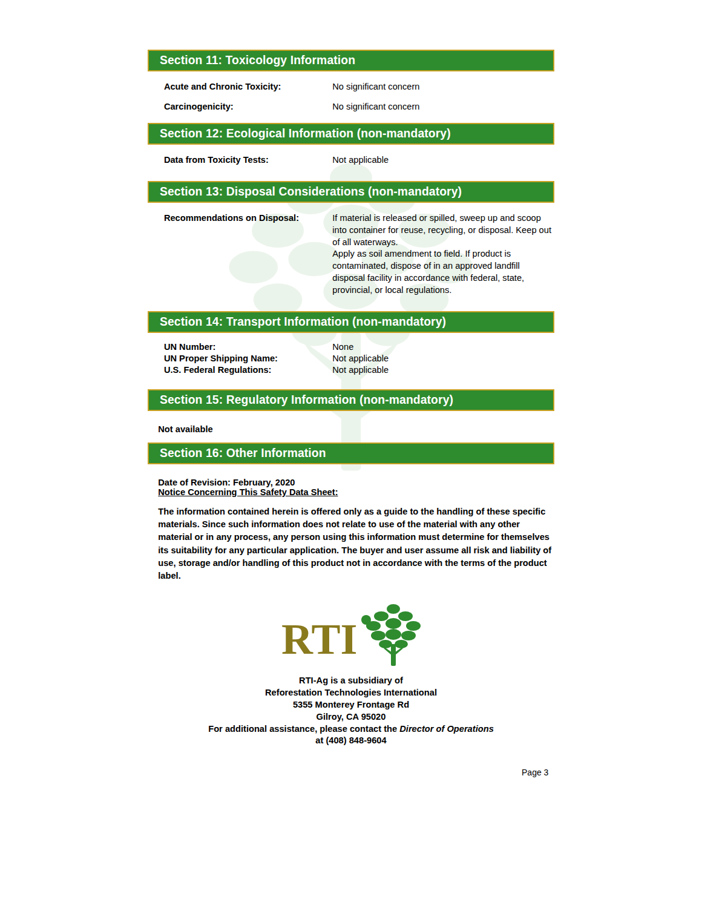Section 11: Toxicology Information
| Acute and Chronic Toxicity: | No significant concern |
| Carcinogenicity: | No significant concern |
Section 12: Ecological Information (non-mandatory)
| Data from Toxicity Tests: | Not applicable |
Section 13: Disposal Considerations (non-mandatory)
| Recommendations on Disposal: | If material is released or spilled, sweep up and scoop into container for reuse, recycling, or disposal. Keep out of all waterways. Apply as soil amendment to field. If product is contaminated, dispose of in an approved landfill disposal facility in accordance with federal, state, provincial, or local regulations. |
Section 14: Transport Information (non-mandatory)
| UN Number: | None |
| UN Proper Shipping Name: | Not applicable |
| U.S. Federal Regulations: | Not applicable |
Section 15: Regulatory Information (non-mandatory)
Not available
Section 16: Other Information
Date of Revision: February, 2020
Notice Concerning This Safety Data Sheet:
The information contained herein is offered only as a guide to the handling of these specific materials. Since such information does not relate to use of the material with any other material or in any process, any person using this information must determine for themselves its suitability for any particular application. The buyer and user assume all risk and liability of use, storage and/or handling of this product not in accordance with the terms of the product label.
RTI
RTI-Ag is a subsidiary of
Reforestation Technologies International
5355 Monterey Frontage Rd
Gilroy, CA 95020
For additional assistance, please contact the Director of Operations
at (408) 848-9604
Page 3